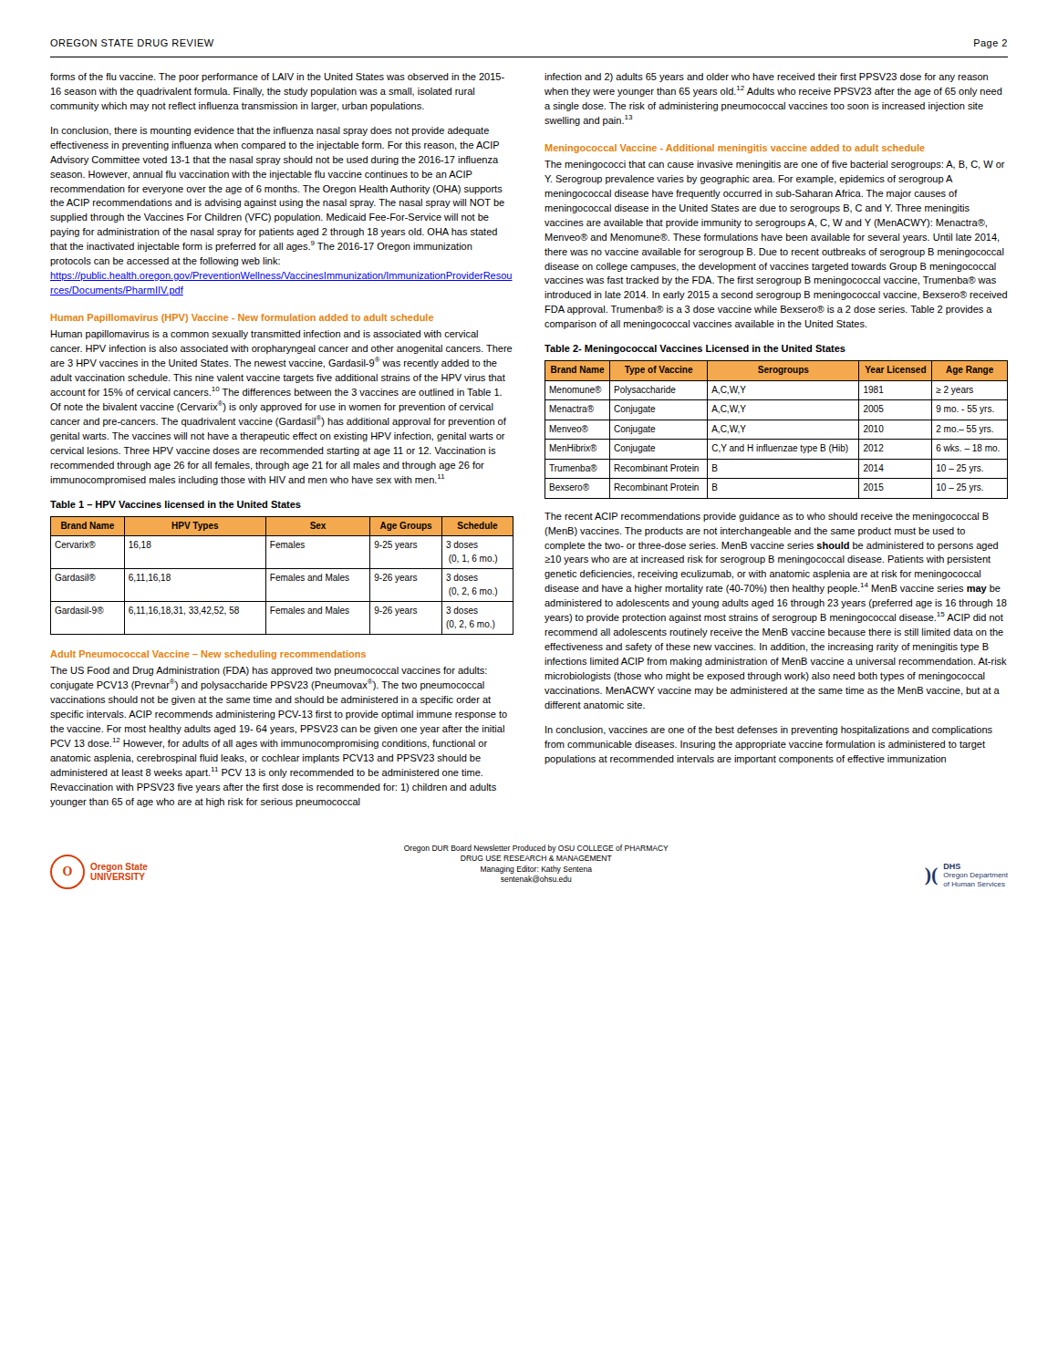Oregon State Drug Review Page 2
forms of the flu vaccine. The poor performance of LAIV in the United States was observed in the 2015-16 season with the quadrivalent formula. Finally, the study population was a small, isolated rural community which may not reflect influenza transmission in larger, urban populations.
In conclusion, there is mounting evidence that the influenza nasal spray does not provide adequate effectiveness in preventing influenza when compared to the injectable form. For this reason, the ACIP Advisory Committee voted 13-1 that the nasal spray should not be used during the 2016-17 influenza season. However, annual flu vaccination with the injectable flu vaccine continues to be an ACIP recommendation for everyone over the age of 6 months. The Oregon Health Authority (OHA) supports the ACIP recommendations and is advising against using the nasal spray. The nasal spray will NOT be supplied through the Vaccines For Children (VFC) population. Medicaid Fee-For-Service will not be paying for administration of the nasal spray for patients aged 2 through 18 years old. OHA has stated that the inactivated injectable form is preferred for all ages.9 The 2016-17 Oregon immunization protocols can be accessed at the following web link:
https://public.health.oregon.gov/PreventionWellness/VaccinesImmunization/ImmunizationProviderResources/Documents/PharmIIV.pdf
Human Papillomavirus (HPV) Vaccine - New formulation added to adult schedule
Human papillomavirus is a common sexually transmitted infection and is associated with cervical cancer. HPV infection is also associated with oropharyngeal cancer and other anogenital cancers. There are 3 HPV vaccines in the United States. The newest vaccine, Gardasil-9® was recently added to the adult vaccination schedule. This nine valent vaccine targets five additional strains of the HPV virus that account for 15% of cervical cancers.10 The differences between the 3 vaccines are outlined in Table 1. Of note the bivalent vaccine (Cervarix®) is only approved for use in women for prevention of cervical cancer and pre-cancers. The quadrivalent vaccine (Gardasil®) has additional approval for prevention of genital warts. The vaccines will not have a therapeutic effect on existing HPV infection, genital warts or cervical lesions. Three HPV vaccine doses are recommended starting at age 11 or 12. Vaccination is recommended through age 26 for all females, through age 21 for all males and through age 26 for immunocompromised males including those with HIV and men who have sex with men.11
Table 1 – HPV Vaccines licensed in the United States
| Brand Name | HPV Types | Sex | Age Groups | Schedule |
| --- | --- | --- | --- | --- |
| Cervarix® | 16,18 | Females | 9-25 years | 3 doses (0, 1, 6 mo.) |
| Gardasil® | 6,11,16,18 | Females and Males | 9-26 years | 3 doses (0, 2, 6 mo.) |
| Gardasil-9® | 6,11,16,18,31, 33,42,52, 58 | Females and Males | 9-26 years | 3 doses (0, 2, 6 mo.) |
Adult Pneumococcal Vaccine – New scheduling recommendations
The US Food and Drug Administration (FDA) has approved two pneumococcal vaccines for adults: conjugate PCV13 (Prevnar®) and polysaccharide PPSV23 (Pneumovax®). The two pneumococcal vaccinations should not be given at the same time and should be administered in a specific order at specific intervals. ACIP recommends administering PCV-13 first to provide optimal immune response to the vaccine. For most healthy adults aged 19- 64 years, PPSV23 can be given one year after the initial PCV 13 dose.12 However, for adults of all ages with immunocompromising conditions, functional or anatomic asplenia, cerebrospinal fluid leaks, or cochlear implants PCV13 and PPSV23 should be administered at least 8 weeks apart.11 PCV 13 is only recommended to be administered one time. Revaccination with PPSV23 five years after the first dose is recommended for: 1) children and adults younger than 65 of age who are at high risk for serious pneumococcal
infection and 2) adults 65 years and older who have received their first PPSV23 dose for any reason when they were younger than 65 years old.12 Adults who receive PPSV23 after the age of 65 only need a single dose. The risk of administering pneumococcal vaccines too soon is increased injection site swelling and pain.13
Meningococcal Vaccine - Additional meningitis vaccine added to adult schedule
The meningococci that can cause invasive meningitis are one of five bacterial serogroups: A, B, C, W or Y. Serogroup prevalence varies by geographic area. For example, epidemics of serogroup A meningococcal disease have frequently occurred in sub-Saharan Africa. The major causes of meningococcal disease in the United States are due to serogroups B, C and Y. Three meningitis vaccines are available that provide immunity to serogroups A, C, W and Y (MenACWY): Menactra®, Menveo® and Menomune®. These formulations have been available for several years. Until late 2014, there was no vaccine available for serogroup B. Due to recent outbreaks of serogroup B meningococcal disease on college campuses, the development of vaccines targeted towards Group B meningococcal vaccines was fast tracked by the FDA. The first serogroup B meningococcal vaccine, Trumenba® was introduced in late 2014. In early 2015 a second serogroup B meningococcal vaccine, Bexsero® received FDA approval. Trumenba® is a 3 dose vaccine while Bexsero® is a 2 dose series. Table 2 provides a comparison of all meningococcal vaccines available in the United States.
Table 2- Meningococcal Vaccines Licensed in the United States
| Brand Name | Type of Vaccine | Serogroups | Year Licensed | Age Range |
| --- | --- | --- | --- | --- |
| Menomune® | Polysaccharide | A,C,W,Y | 1981 | ≥ 2 years |
| Menactra® | Conjugate | A,C,W,Y | 2005 | 9 mo. - 55 yrs. |
| Menveo® | Conjugate | A,C,W,Y | 2010 | 2 mo.– 55 yrs. |
| MenHibrix® | Conjugate | C,Y and H influenzae type B (Hib) | 2012 | 6 wks. – 18 mo. |
| Trumenba® | Recombinant Protein | B | 2014 | 10 – 25 yrs. |
| Bexsero® | Recombinant Protein | B | 2015 | 10 – 25 yrs. |
The recent ACIP recommendations provide guidance as to who should receive the meningococcal B (MenB) vaccines. The products are not interchangeable and the same product must be used to complete the two- or three-dose series. MenB vaccine series should be administered to persons aged ≥10 years who are at increased risk for serogroup B meningococcal disease. Patients with persistent genetic deficiencies, receiving eculizumab, or with anatomic asplenia are at risk for meningococcal disease and have a higher mortality rate (40-70%) then healthy people.14 MenB vaccine series may be administered to adolescents and young adults aged 16 through 23 years (preferred age is 16 through 18 years) to provide protection against most strains of serogroup B meningococcal disease.15 ACIP did not recommend all adolescents routinely receive the MenB vaccine because there is still limited data on the effectiveness and safety of these new vaccines. In addition, the increasing rarity of meningitis type B infections limited ACIP from making administration of MenB vaccine a universal recommendation. At-risk microbiologists (those who might be exposed through work) also need both types of meningococcal vaccinations. MenACWY vaccine may be administered at the same time as the MenB vaccine, but at a different anatomic site.
In conclusion, vaccines are one of the best defenses in preventing hospitalizations and complications from communicable diseases. Insuring the appropriate vaccine formulation is administered to target populations at recommended intervals are important components of effective immunization
O
Oregon State
UNIVERSITY
Oregon DUR Board Newsletter Produced by OSU COLLEGE of PHARMACY
DRUG USE RESEARCH & MANAGEMENT
Managing Editor: Kathy Sentena
sentenak@ohsu.edu
)(
DHSOregon Department
of Human Services